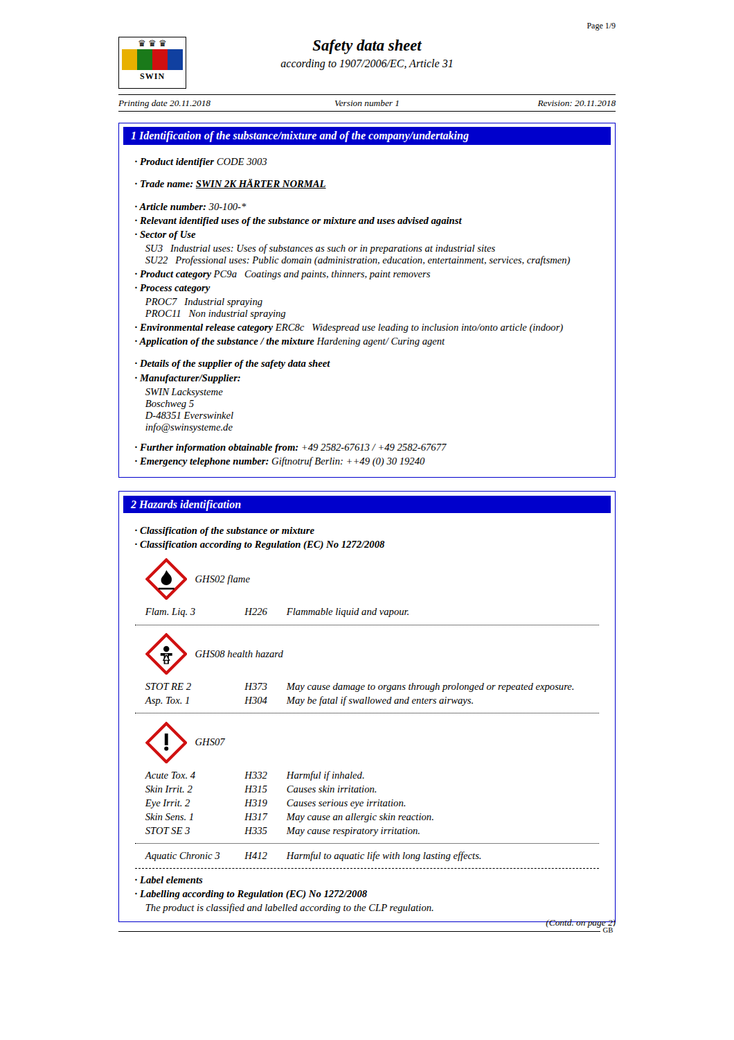Page 1/9
♛ ♛ ♛
SWIN
Safety data sheet
according to 1907/2006/EC, Article 31
Printing date 20.11.2018 Version number 1 Revision: 20.11.2018
1 Identification of the substance/mixture and of the company/undertaking
Product identifier CODE 3003
Trade name: SWIN 2K HÄRTER NORMAL
Article number: 30-100-*
Relevant identified uses of the substance or mixture and uses advised against
Sector of Use
SU3 Industrial uses: Uses of substances as such or in preparations at industrial sites
SU22 Professional uses: Public domain (administration, education, entertainment, services, craftsmen)
Product category PC9a Coatings and paints, thinners, paint removers
Process category
PROC7 Industrial spraying
PROC11 Non industrial spraying
Environmental release category ERC8c Widespread use leading to inclusion into/onto article (indoor)
Application of the substance / the mixture Hardening agent/ Curing agent
Details of the supplier of the safety data sheet
Manufacturer/Supplier:
SWIN Lacksysteme
Boschweg 5
D-48351 Everswinkel
info@swinsysteme.de
Further information obtainable from: +49 2582-67613 / +49 2582-67677
Emergency telephone number: Giftnotruf Berlin: ++49 (0) 30 19240
2 Hazards identification
Classification of the substance or mixture
Classification according to Regulation (EC) No 1272/2008
GHS02 flame
| Flam. Liq. 3 | H226 | Flammable liquid and vapour. |
GHS08 health hazard
| STOT RE 2 | H373 | May cause damage to organs through prolonged or repeated exposure. |
| Asp. Tox. 1 | H304 | May be fatal if swallowed and enters airways. |
GHS07
| Acute Tox. 4 | H332 | Harmful if inhaled. |
| Skin Irrit. 2 | H315 | Causes skin irritation. |
| Eye Irrit. 2 | H319 | Causes serious eye irritation. |
| Skin Sens. 1 | H317 | May cause an allergic skin reaction. |
| STOT SE 3 | H335 | May cause respiratory irritation. |
| Aquatic Chronic 3 | H412 | Harmful to aquatic life with long lasting effects. |
Label elements
Labelling according to Regulation (EC) No 1272/2008
The product is classified and labelled according to the CLP regulation.
(Contd. on page 2)
GB